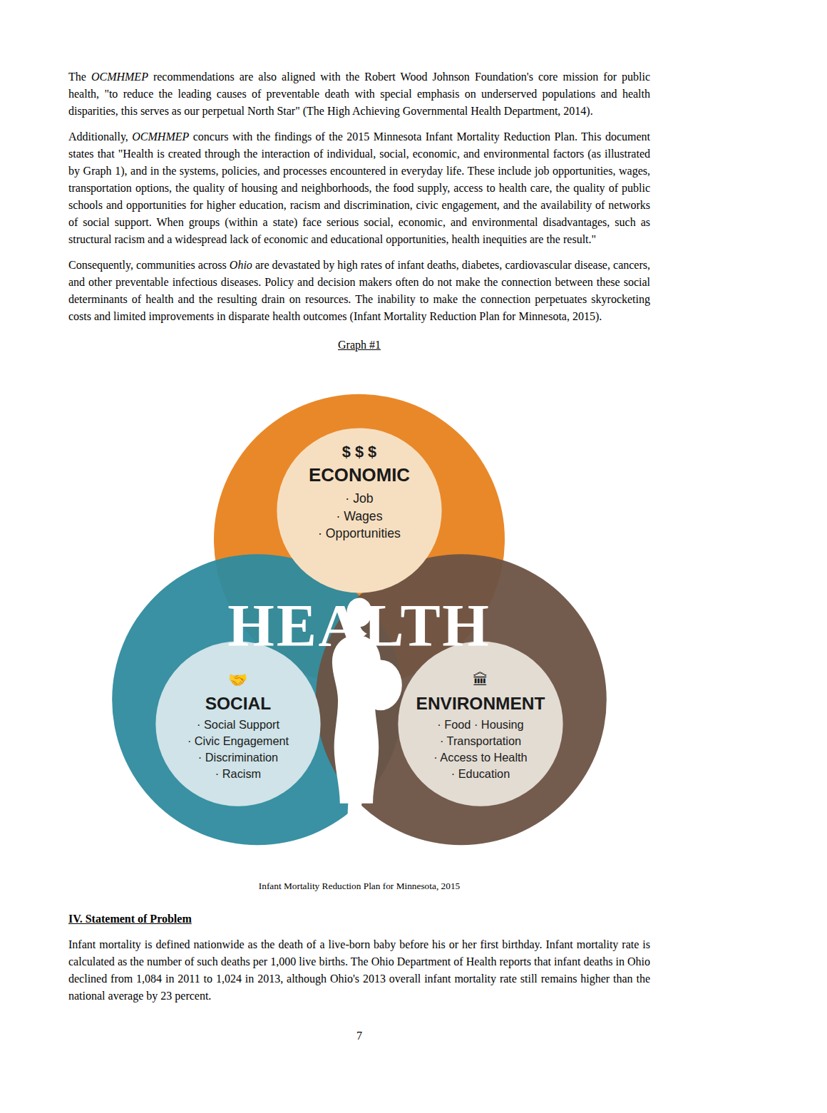The OCMHMEP recommendations are also aligned with the Robert Wood Johnson Foundation's core mission for public health, "to reduce the leading causes of preventable death with special emphasis on underserved populations and health disparities, this serves as our perpetual North Star" (The High Achieving Governmental Health Department, 2014).
Additionally, OCMHMEP concurs with the findings of the 2015 Minnesota Infant Mortality Reduction Plan. This document states that "Health is created through the interaction of individual, social, economic, and environmental factors (as illustrated by Graph 1), and in the systems, policies, and processes encountered in everyday life. These include job opportunities, wages, transportation options, the quality of housing and neighborhoods, the food supply, access to health care, the quality of public schools and opportunities for higher education, racism and discrimination, civic engagement, and the availability of networks of social support. When groups (within a state) face serious social, economic, and environmental disadvantages, such as structural racism and a widespread lack of economic and educational opportunities, health inequities are the result."
Consequently, communities across Ohio are devastated by high rates of infant deaths, diabetes, cardiovascular disease, cancers, and other preventable infectious diseases. Policy and decision makers often do not make the connection between these social determinants of health and the resulting drain on resources. The inability to make the connection perpetuates skyrocketing costs and limited improvements in disparate health outcomes (Infant Mortality Reduction Plan for Minnesota, 2015).
Graph #1
ECONOMIC · Job · Wages · Opportunities $ $ $ SOCIAL · Social Support · Civic Engagement · Discrimination · Racism 🤝 ENVIRONMENT · Food · Housing · Transportation · Access to Health · Education 🏛 HEALTH
Infant Mortality Reduction Plan for Minnesota, 2015
IV. Statement of Problem
Infant mortality is defined nationwide as the death of a live-born baby before his or her first birthday. Infant mortality rate is calculated as the number of such deaths per 1,000 live births. The Ohio Department of Health reports that infant deaths in Ohio declined from 1,084 in 2011 to 1,024 in 2013, although Ohio's 2013 overall infant mortality rate still remains higher than the national average by 23 percent.
7